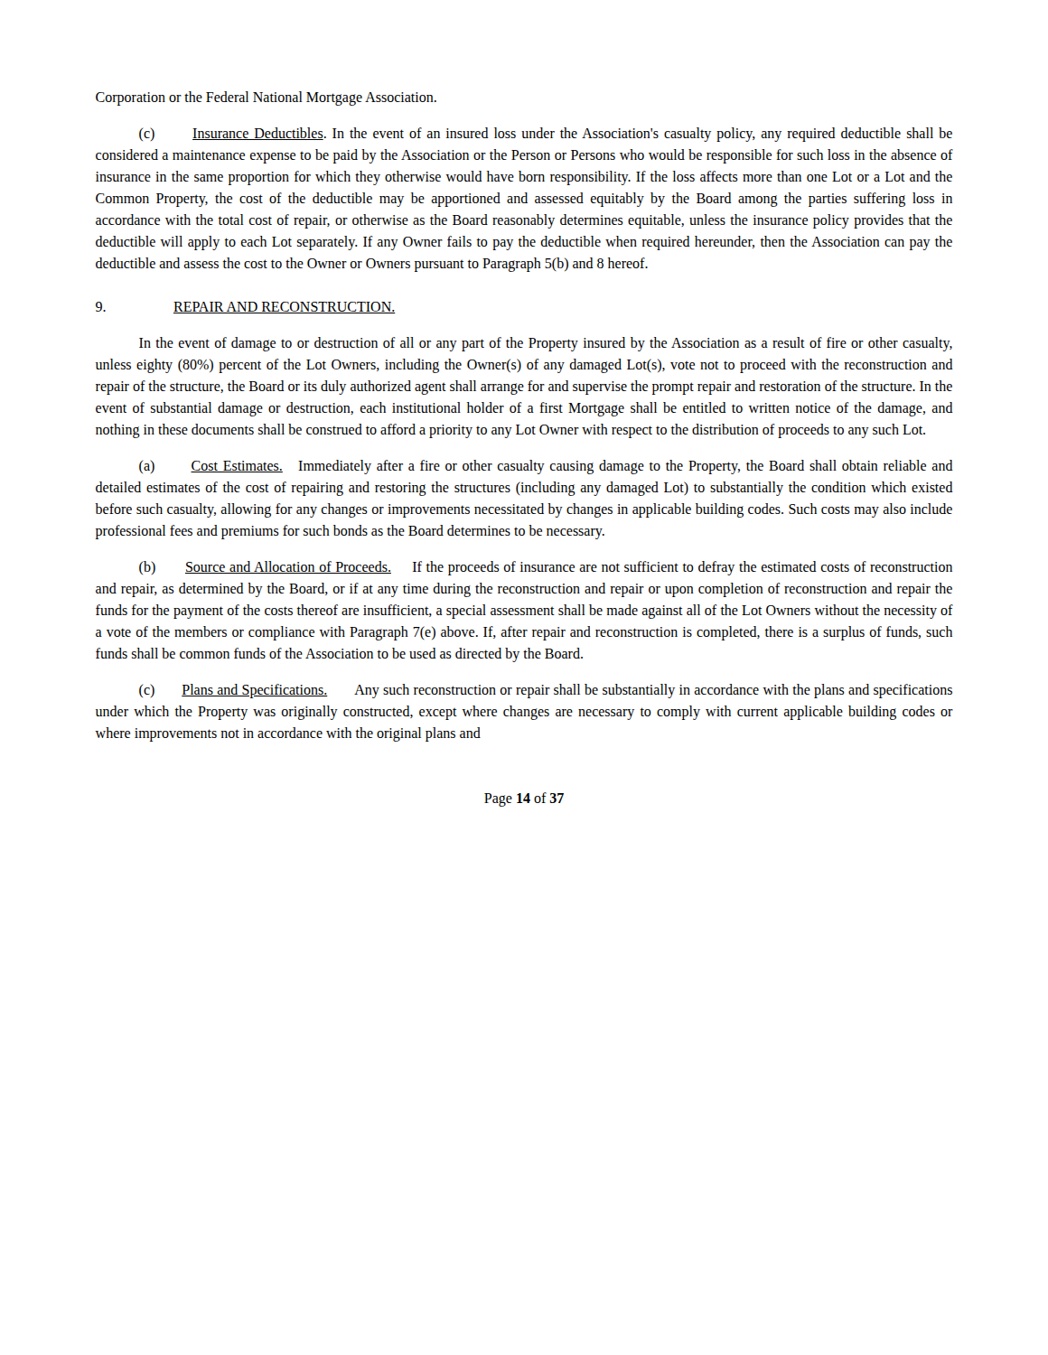Corporation or the Federal National Mortgage Association.
(c) Insurance Deductibles. In the event of an insured loss under the Association's casualty policy, any required deductible shall be considered a maintenance expense to be paid by the Association or the Person or Persons who would be responsible for such loss in the absence of insurance in the same proportion for which they otherwise would have born responsibility. If the loss affects more than one Lot or a Lot and the Common Property, the cost of the deductible may be apportioned and assessed equitably by the Board among the parties suffering loss in accordance with the total cost of repair, or otherwise as the Board reasonably determines equitable, unless the insurance policy provides that the deductible will apply to each Lot separately. If any Owner fails to pay the deductible when required hereunder, then the Association can pay the deductible and assess the cost to the Owner or Owners pursuant to Paragraph 5(b) and 8 hereof.
9. REPAIR AND RECONSTRUCTION.
In the event of damage to or destruction of all or any part of the Property insured by the Association as a result of fire or other casualty, unless eighty (80%) percent of the Lot Owners, including the Owner(s) of any damaged Lot(s), vote not to proceed with the reconstruction and repair of the structure, the Board or its duly authorized agent shall arrange for and supervise the prompt repair and restoration of the structure. In the event of substantial damage or destruction, each institutional holder of a first Mortgage shall be entitled to written notice of the damage, and nothing in these documents shall be construed to afford a priority to any Lot Owner with respect to the distribution of proceeds to any such Lot.
(a) Cost Estimates. Immediately after a fire or other casualty causing damage to the Property, the Board shall obtain reliable and detailed estimates of the cost of repairing and restoring the structures (including any damaged Lot) to substantially the condition which existed before such casualty, allowing for any changes or improvements necessitated by changes in applicable building codes. Such costs may also include professional fees and premiums for such bonds as the Board determines to be necessary.
(b) Source and Allocation of Proceeds. If the proceeds of insurance are not sufficient to defray the estimated costs of reconstruction and repair, as determined by the Board, or if at any time during the reconstruction and repair or upon completion of reconstruction and repair the funds for the payment of the costs thereof are insufficient, a special assessment shall be made against all of the Lot Owners without the necessity of a vote of the members or compliance with Paragraph 7(e) above. If, after repair and reconstruction is completed, there is a surplus of funds, such funds shall be common funds of the Association to be used as directed by the Board.
(c) Plans and Specifications. Any such reconstruction or repair shall be substantially in accordance with the plans and specifications under which the Property was originally constructed, except where changes are necessary to comply with current applicable building codes or where improvements not in accordance with the original plans and
Page 14 of 37